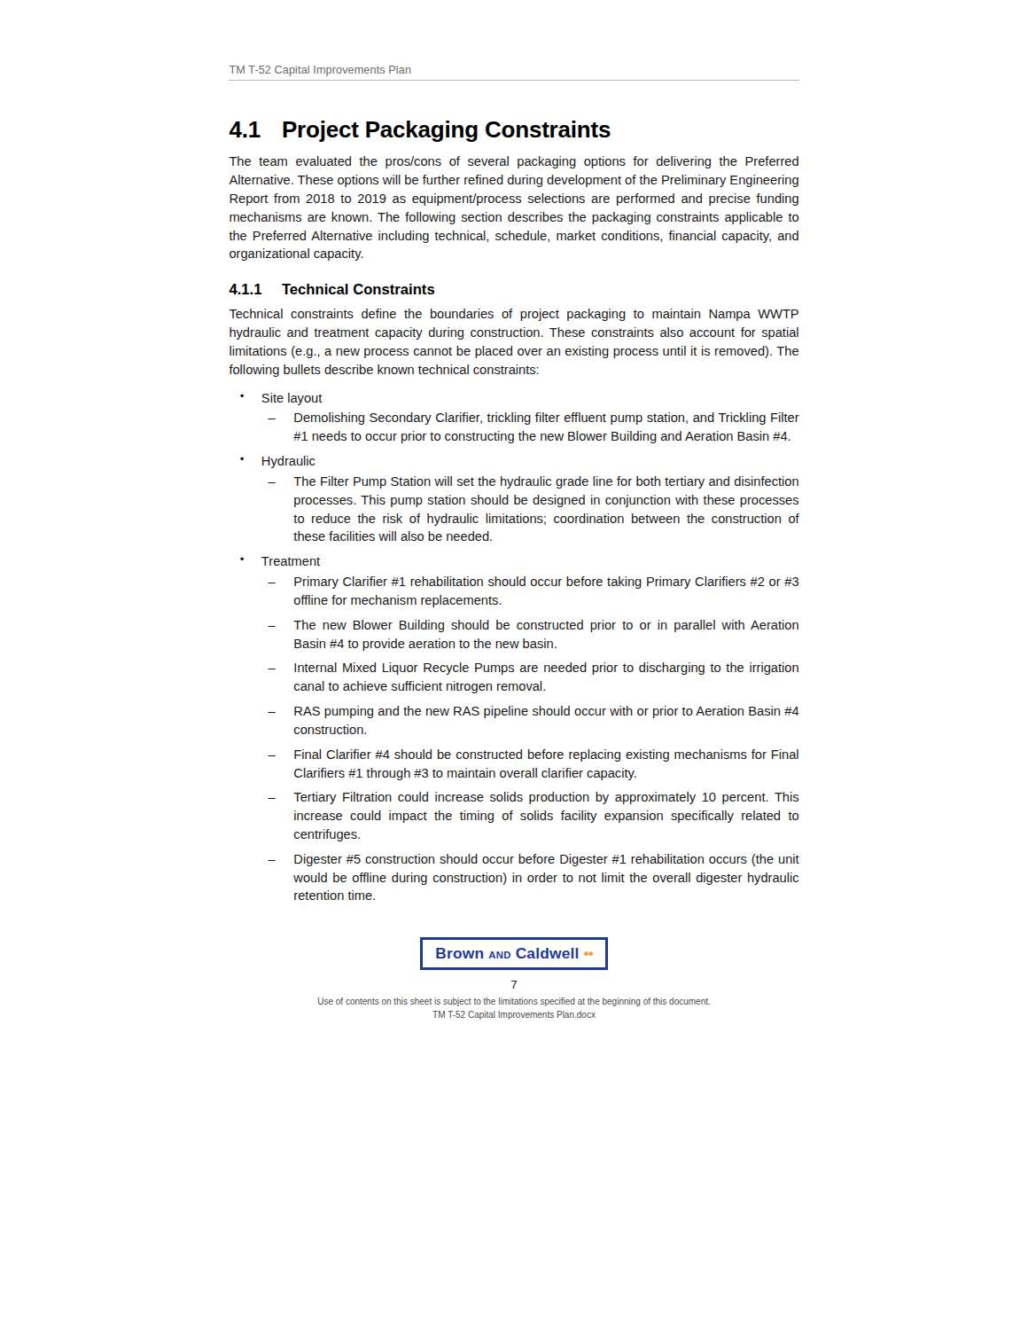TM T-52 Capital Improvements Plan
4.1 Project Packaging Constraints
The team evaluated the pros/cons of several packaging options for delivering the Preferred Alternative. These options will be further refined during development of the Preliminary Engineering Report from 2018 to 2019 as equipment/process selections are performed and precise funding mechanisms are known. The following section describes the packaging constraints applicable to the Preferred Alternative including technical, schedule, market conditions, financial capacity, and organizational capacity.
4.1.1 Technical Constraints
Technical constraints define the boundaries of project packaging to maintain Nampa WWTP hydraulic and treatment capacity during construction. These constraints also account for spatial limitations (e.g., a new process cannot be placed over an existing process until it is removed). The following bullets describe known technical constraints:
Site layout
Demolishing Secondary Clarifier, trickling filter effluent pump station, and Trickling Filter #1 needs to occur prior to constructing the new Blower Building and Aeration Basin #4.
Hydraulic
The Filter Pump Station will set the hydraulic grade line for both tertiary and disinfection processes. This pump station should be designed in conjunction with these processes to reduce the risk of hydraulic limitations; coordination between the construction of these facilities will also be needed.
Treatment
Primary Clarifier #1 rehabilitation should occur before taking Primary Clarifiers #2 or #3 offline for mechanism replacements.
The new Blower Building should be constructed prior to or in parallel with Aeration Basin #4 to provide aeration to the new basin.
Internal Mixed Liquor Recycle Pumps are needed prior to discharging to the irrigation canal to achieve sufficient nitrogen removal.
RAS pumping and the new RAS pipeline should occur with or prior to Aeration Basin #4 construction.
Final Clarifier #4 should be constructed before replacing existing mechanisms for Final Clarifiers #1 through #3 to maintain overall clarifier capacity.
Tertiary Filtration could increase solids production by approximately 10 percent. This increase could impact the timing of solids facility expansion specifically related to centrifuges.
Digester #5 construction should occur before Digester #1 rehabilitation occurs (the unit would be offline during construction) in order to not limit the overall digester hydraulic retention time.
Brown AND Caldwell ••
7
Use of contents on this sheet is subject to the limitations specified at the beginning of this document.
TM T-52 Capital Improvements Plan.docx